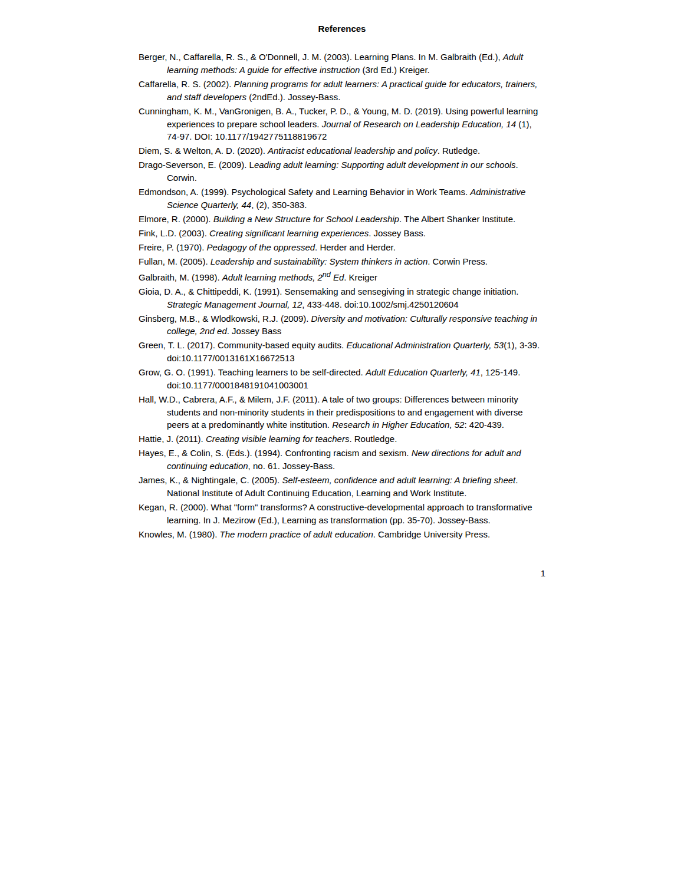References
Berger, N., Caffarella, R. S., & O'Donnell, J. M. (2003). Learning Plans. In M. Galbraith (Ed.), Adult learning methods: A guide for effective instruction (3rd Ed.) Kreiger.
Caffarella, R. S. (2002). Planning programs for adult learners: A practical guide for educators, trainers, and staff developers (2ndEd.). Jossey-Bass.
Cunningham, K. M., VanGronigen, B. A., Tucker, P. D., & Young, M. D. (2019). Using powerful learning experiences to prepare school leaders. Journal of Research on Leadership Education, 14 (1), 74-97. DOI: 10.1177/1942775118819672
Diem, S. & Welton, A. D. (2020). Antiracist educational leadership and policy. Rutledge.
Drago-Severson, E. (2009). Leading adult learning: Supporting adult development in our schools. Corwin.
Edmondson, A. (1999). Psychological Safety and Learning Behavior in Work Teams. Administrative Science Quarterly, 44, (2), 350-383.
Elmore, R. (2000). Building a New Structure for School Leadership. The Albert Shanker Institute.
Fink, L.D. (2003). Creating significant learning experiences. Jossey Bass.
Freire, P. (1970). Pedagogy of the oppressed. Herder and Herder.
Fullan, M. (2005). Leadership and sustainability: System thinkers in action. Corwin Press.
Galbraith, M. (1998). Adult learning methods, 2nd Ed. Kreiger
Gioia, D. A., & Chittipeddi, K. (1991). Sensemaking and sensegiving in strategic change initiation. Strategic Management Journal, 12, 433-448. doi:10.1002/smj.4250120604
Ginsberg, M.B., & Wlodkowski, R.J. (2009). Diversity and motivation: Culturally responsive teaching in college, 2nd ed. Jossey Bass
Green, T. L. (2017). Community-based equity audits. Educational Administration Quarterly, 53(1), 3-39. doi:10.1177/0013161X16672513
Grow, G. O. (1991). Teaching learners to be self-directed. Adult Education Quarterly, 41, 125-149. doi:10.1177/0001848191041003001
Hall, W.D., Cabrera, A.F., & Milem, J.F. (2011). A tale of two groups: Differences between minority students and non-minority students in their predispositions to and engagement with diverse peers at a predominantly white institution. Research in Higher Education, 52: 420-439.
Hattie, J. (2011). Creating visible learning for teachers. Routledge.
Hayes, E., & Colin, S. (Eds.). (1994). Confronting racism and sexism. New directions for adult and continuing education, no. 61. Jossey-Bass.
James, K., & Nightingale, C. (2005). Self-esteem, confidence and adult learning: A briefing sheet. National Institute of Adult Continuing Education, Learning and Work Institute.
Kegan, R. (2000). What "form" transforms? A constructive-developmental approach to transformative learning. In J. Mezirow (Ed.), Learning as transformation (pp. 35-70). Jossey-Bass.
Knowles, M. (1980). The modern practice of adult education. Cambridge University Press.
1